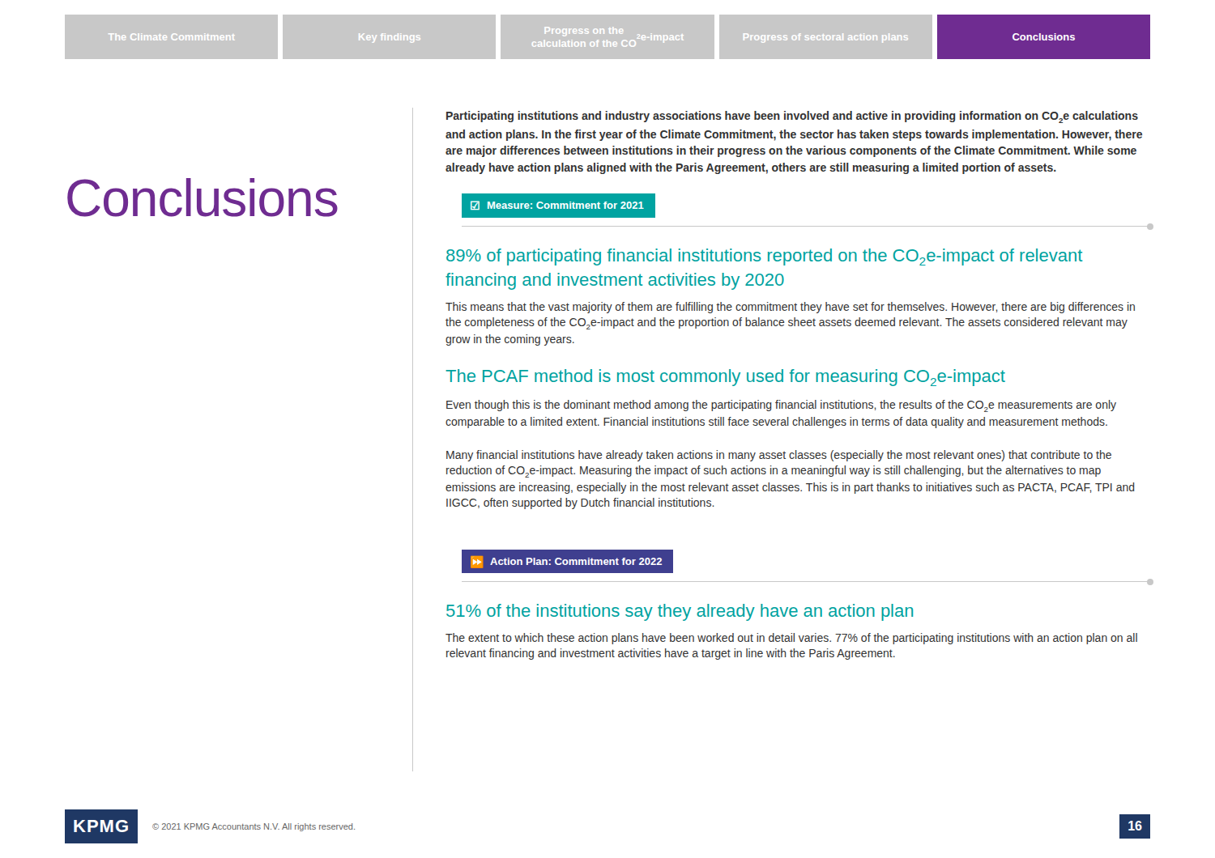The Climate Commitment
Key findings
Progress on the
calculation of the CO2e-impact
Progress of sectoral action plans
Conclusions
Conclusions
Participating institutions and industry associations have been involved and active in providing information on CO2e calculations and action plans. In the first year of the Climate Commitment, the sector has taken steps towards implementation. However, there are major differences between institutions in their progress on the various components of the Climate Commitment. While some already have action plans aligned with the Paris Agreement, others are still measuring a limited portion of assets.
☑Measure: Commitment for 2021
89% of participating financial institutions reported on the CO2e-impact of relevant financing and investment activities by 2020
This means that the vast majority of them are fulfilling the commitment they have set for themselves. However, there are big differences in the completeness of the CO2e-impact and the proportion of balance sheet assets deemed relevant. The assets considered relevant may grow in the coming years.
The PCAF method is most commonly used for measuring CO2e-impact
Even though this is the dominant method among the participating financial institutions, the results of the CO2e measurements are only comparable to a limited extent. Financial institutions still face several challenges in terms of data quality and measurement methods.
Many financial institutions have already taken actions in many asset classes (especially the most relevant ones) that contribute to the reduction of CO2e-impact. Measuring the impact of such actions in a meaningful way is still challenging, but the alternatives to map emissions are increasing, especially in the most relevant asset classes. This is in part thanks to initiatives such as PACTA, PCAF, TPI and IIGCC, often supported by Dutch financial institutions.
⏩Action Plan: Commitment for 2022
51% of the institutions say they already have an action plan
The extent to which these action plans have been worked out in detail varies. 77% of the participating institutions with an action plan on all relevant financing and investment activities have a target in line with the Paris Agreement.
KPMG
© 2021 KPMG Accountants N.V. All rights reserved.
16